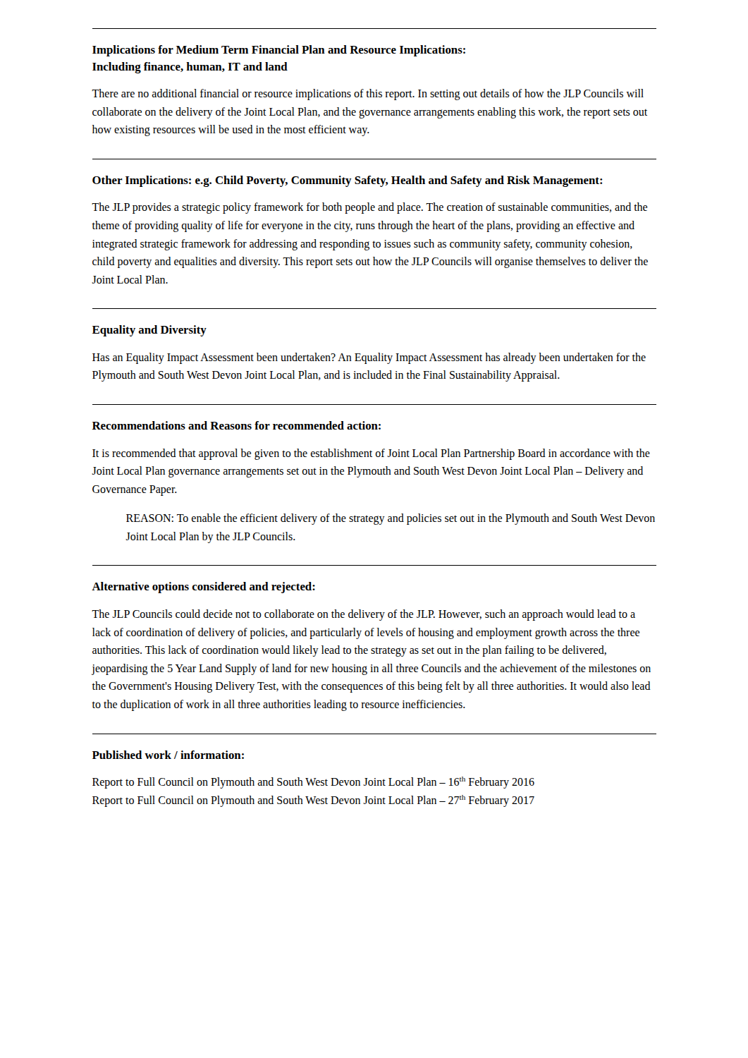Implications for Medium Term Financial Plan and Resource Implications:
Including finance, human, IT and land
There are no additional financial or resource implications of this report. In setting out details of how the JLP Councils will collaborate on the delivery of the Joint Local Plan, and the governance arrangements enabling this work, the report sets out how existing resources will be used in the most efficient way.
Other Implications: e.g. Child Poverty, Community Safety, Health and Safety and Risk Management:
The JLP provides a strategic policy framework for both people and place. The creation of sustainable communities, and the theme of providing quality of life for everyone in the city, runs through the heart of the plans, providing an effective and integrated strategic framework for addressing and responding to issues such as community safety, community cohesion, child poverty and equalities and diversity. This report sets out how the JLP Councils will organise themselves to deliver the Joint Local Plan.
Equality and Diversity
Has an Equality Impact Assessment been undertaken? An Equality Impact Assessment has already been undertaken for the Plymouth and South West Devon Joint Local Plan, and is included in the Final Sustainability Appraisal.
Recommendations and Reasons for recommended action:
It is recommended that approval be given to the establishment of Joint Local Plan Partnership Board in accordance with the Joint Local Plan governance arrangements set out in the Plymouth and South West Devon Joint Local Plan – Delivery and Governance Paper.
REASON: To enable the efficient delivery of the strategy and policies set out in the Plymouth and South West Devon Joint Local Plan by the JLP Councils.
Alternative options considered and rejected:
The JLP Councils could decide not to collaborate on the delivery of the JLP. However, such an approach would lead to a lack of coordination of delivery of policies, and particularly of levels of housing and employment growth across the three authorities. This lack of coordination would likely lead to the strategy as set out in the plan failing to be delivered, jeopardising the 5 Year Land Supply of land for new housing in all three Councils and the achievement of the milestones on the Government's Housing Delivery Test, with the consequences of this being felt by all three authorities. It would also lead to the duplication of work in all three authorities leading to resource inefficiencies.
Published work / information:
Report to Full Council on Plymouth and South West Devon Joint Local Plan – 16th February 2016
Report to Full Council on Plymouth and South West Devon Joint Local Plan – 27th February 2017